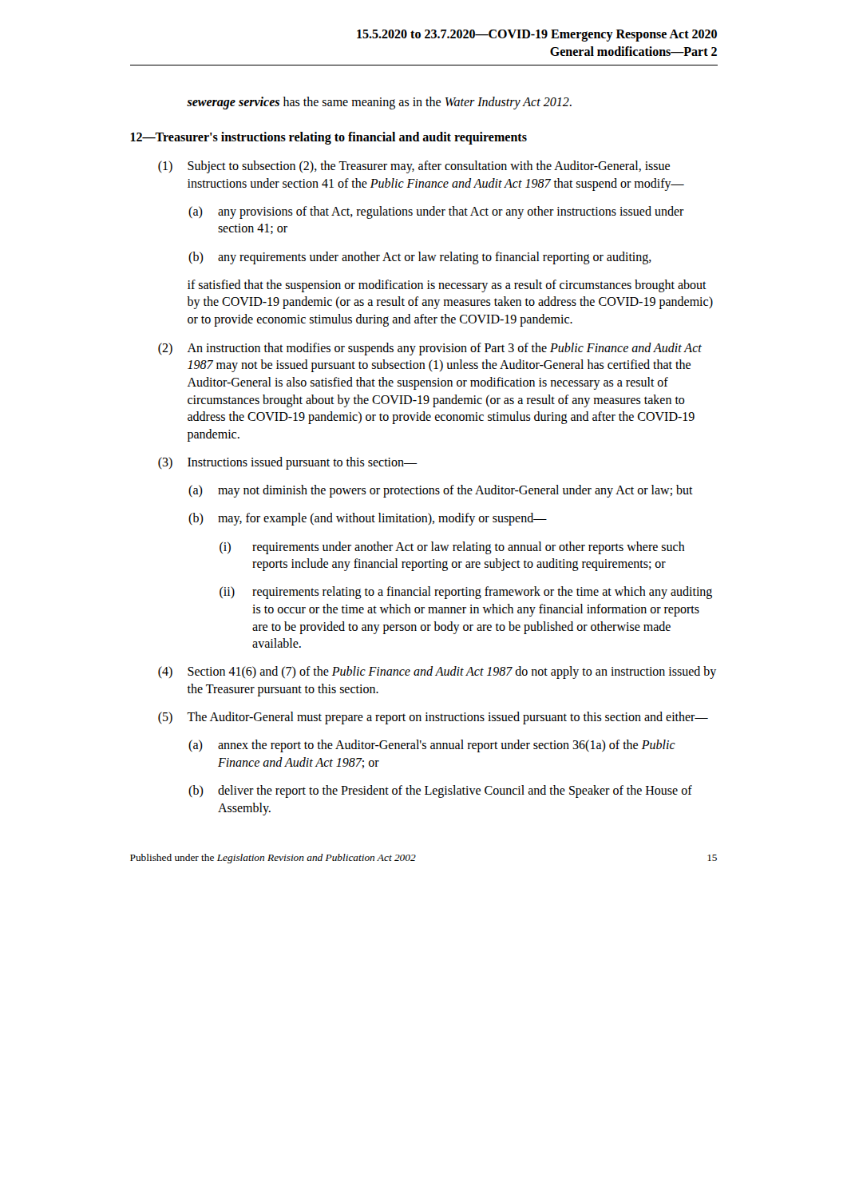15.5.2020 to 23.7.2020—COVID-19 Emergency Response Act 2020 General modifications—Part 2
sewerage services has the same meaning as in the Water Industry Act 2012.
12—Treasurer's instructions relating to financial and audit requirements
(1) Subject to subsection (2), the Treasurer may, after consultation with the Auditor-General, issue instructions under section 41 of the Public Finance and Audit Act 1987 that suspend or modify—
(a) any provisions of that Act, regulations under that Act or any other instructions issued under section 41; or
(b) any requirements under another Act or law relating to financial reporting or auditing,
if satisfied that the suspension or modification is necessary as a result of circumstances brought about by the COVID-19 pandemic (or as a result of any measures taken to address the COVID-19 pandemic) or to provide economic stimulus during and after the COVID-19 pandemic.
(2) An instruction that modifies or suspends any provision of Part 3 of the Public Finance and Audit Act 1987 may not be issued pursuant to subsection (1) unless the Auditor-General has certified that the Auditor-General is also satisfied that the suspension or modification is necessary as a result of circumstances brought about by the COVID-19 pandemic (or as a result of any measures taken to address the COVID-19 pandemic) or to provide economic stimulus during and after the COVID-19 pandemic.
(3) Instructions issued pursuant to this section—
(a) may not diminish the powers or protections of the Auditor-General under any Act or law; but
(b) may, for example (and without limitation), modify or suspend—
(i) requirements under another Act or law relating to annual or other reports where such reports include any financial reporting or are subject to auditing requirements; or
(ii) requirements relating to a financial reporting framework or the time at which any auditing is to occur or the time at which or manner in which any financial information or reports are to be provided to any person or body or are to be published or otherwise made available.
(4) Section 41(6) and (7) of the Public Finance and Audit Act 1987 do not apply to an instruction issued by the Treasurer pursuant to this section.
(5) The Auditor-General must prepare a report on instructions issued pursuant to this section and either—
(a) annex the report to the Auditor-General's annual report under section 36(1a) of the Public Finance and Audit Act 1987; or
(b) deliver the report to the President of the Legislative Council and the Speaker of the House of Assembly.
Published under the Legislation Revision and Publication Act 2002 15